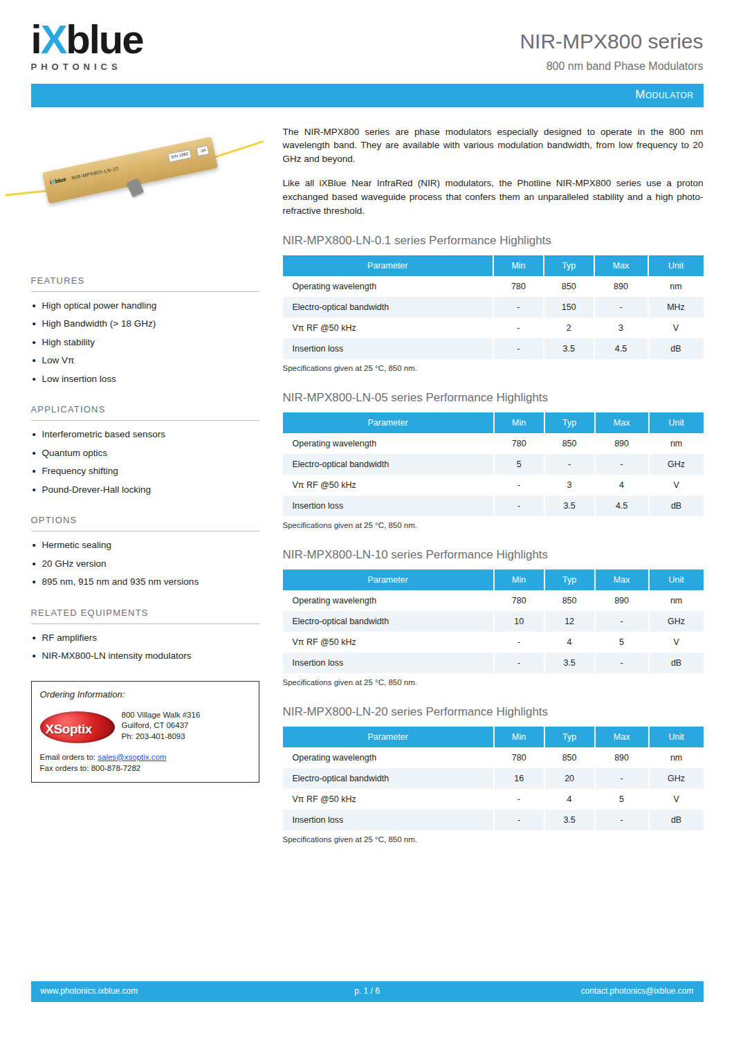iXblue
PHOTONICS
NIR-MPX800 series
800 nm band Phase Modulators
Modulator
iXblue
NIR-MPX800-LN-10
S/N 1083
-34
Features
High optical power handling
High Bandwidth (> 18 GHz)
High stability
Low Vπ
Low insertion loss
Applications
Interferometric based sensors
Quantum optics
Frequency shifting
Pound-Drever-Hall locking
Options
Hermetic sealing
20 GHz version
895 nm, 915 nm and 935 nm versions
Related equipments
RF amplifiers
NIR-MX800-LN intensity modulators
Ordering Information:
XSoptix
800 Village Walk #316
Guilford, CT 06437
Ph: 203-401-8093
Email orders to: sales@xsoptix.com
Fax orders to: 800-878-7282
The NIR-MPX800 series are phase modulators especially designed to operate in the 800 nm wavelength band. They are available with various modulation bandwidth, from low frequency to 20 GHz and beyond.
Like all iXBlue Near InfraRed (NIR) modulators, the Photline NIR-MPX800 series use a proton exchanged based waveguide process that confers them an unparalleled stability and a high photo-refractive threshold.
NIR-MPX800-LN-0.1 series Performance Highlights
| Parameter | Min | Typ | Max | Unit |
| --- | --- | --- | --- | --- |
| Operating wavelength | 780 | 850 | 890 | nm |
| Electro-optical bandwidth | - | 150 | - | MHz |
| Vπ RF @50 kHz | - | 2 | 3 | V |
| Insertion loss | - | 3.5 | 4.5 | dB |
Specifications given at 25 °C, 850 nm.
NIR-MPX800-LN-05 series Performance Highlights
| Parameter | Min | Typ | Max | Unit |
| --- | --- | --- | --- | --- |
| Operating wavelength | 780 | 850 | 890 | nm |
| Electro-optical bandwidth | 5 | - | - | GHz |
| Vπ RF @50 kHz | - | 3 | 4 | V |
| Insertion loss | - | 3.5 | 4.5 | dB |
Specifications given at 25 °C, 850 nm.
NIR-MPX800-LN-10 series Performance Highlights
| Parameter | Min | Typ | Max | Unit |
| --- | --- | --- | --- | --- |
| Operating wavelength | 780 | 850 | 890 | nm |
| Electro-optical bandwidth | 10 | 12 | - | GHz |
| Vπ RF @50 kHz | - | 4 | 5 | V |
| Insertion loss | - | 3.5 | - | dB |
Specifications given at 25 °C, 850 nm.
NIR-MPX800-LN-20 series Performance Highlights
| Parameter | Min | Typ | Max | Unit |
| --- | --- | --- | --- | --- |
| Operating wavelength | 780 | 850 | 890 | nm |
| Electro-optical bandwidth | 16 | 20 | - | GHz |
| Vπ RF @50 kHz | - | 4 | 5 | V |
| Insertion loss | - | 3.5 | - | dB |
Specifications given at 25 °C, 850 nm.
www.photonics.ixblue.com
p. 1 / 6
contact.photonics@ixblue.com